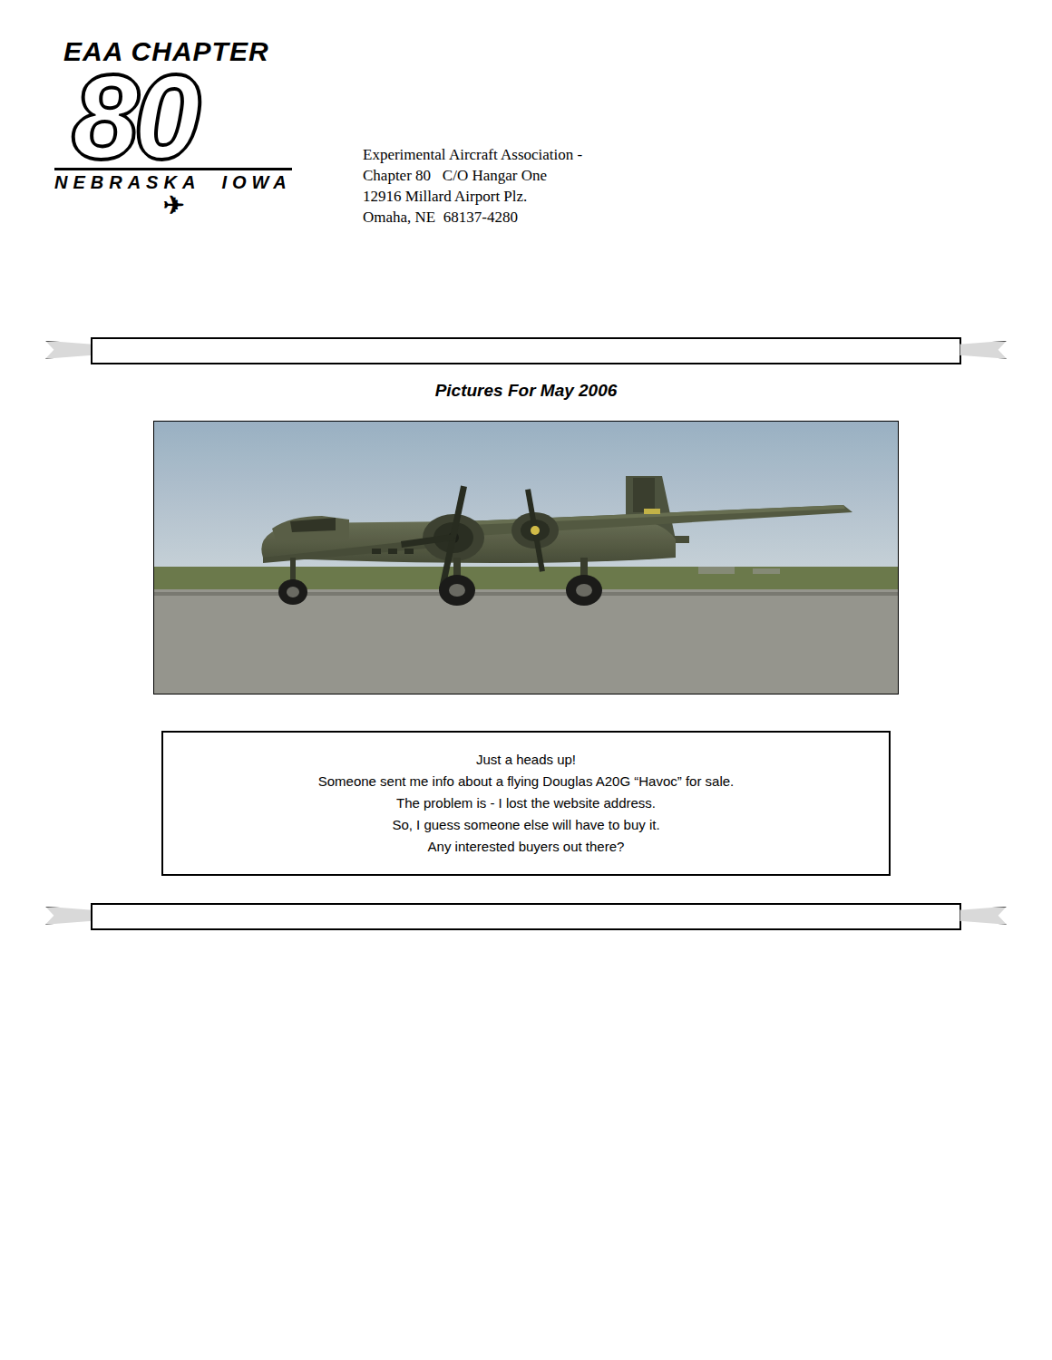EAA CHAPTER
80
NEBRASKA IOWA
✈
Experimental Aircraft Association -
Chapter 80 C/O Hangar One
12916 Millard Airport Plz.
Omaha, NE 68137-4280
Pictures For May 2006
Just a heads up!
Someone sent me info about a flying Douglas A20G “Havoc” for sale.
The problem is - I lost the website address.
So, I guess someone else will have to buy it.
Any interested buyers out there?